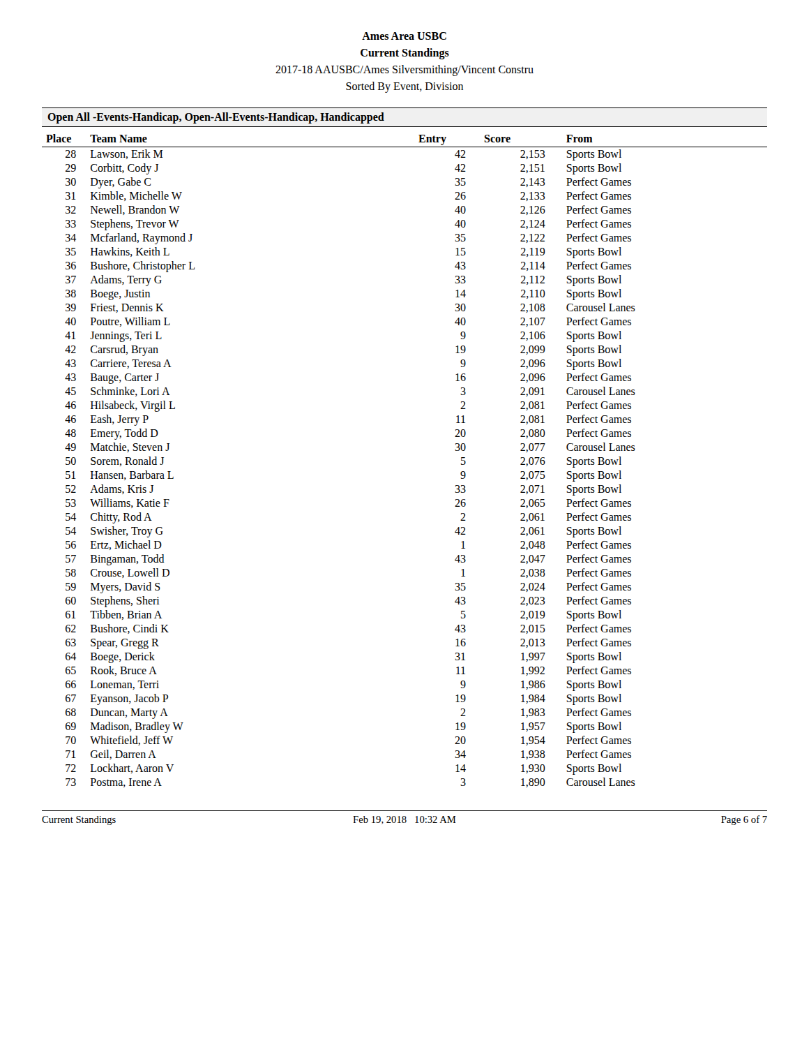Ames Area USBC
Current Standings
2017-18 AAUSBC/Ames Silversmithing/Vincent Constru
Sorted By Event, Division
Open All -Events-Handicap, Open-All-Events-Handicap, Handicapped
| Place | Team Name | Entry | Score | From |
| --- | --- | --- | --- | --- |
| 28 | Lawson, Erik M | 42 | 2,153 | Sports Bowl |
| 29 | Corbitt, Cody J | 42 | 2,151 | Sports Bowl |
| 30 | Dyer, Gabe C | 35 | 2,143 | Perfect Games |
| 31 | Kimble, Michelle W | 26 | 2,133 | Perfect Games |
| 32 | Newell, Brandon W | 40 | 2,126 | Perfect Games |
| 33 | Stephens, Trevor W | 40 | 2,124 | Perfect Games |
| 34 | Mcfarland, Raymond J | 35 | 2,122 | Perfect Games |
| 35 | Hawkins, Keith L | 15 | 2,119 | Sports Bowl |
| 36 | Bushore, Christopher L | 43 | 2,114 | Perfect Games |
| 37 | Adams, Terry G | 33 | 2,112 | Sports Bowl |
| 38 | Boege, Justin | 14 | 2,110 | Sports Bowl |
| 39 | Friest, Dennis K | 30 | 2,108 | Carousel Lanes |
| 40 | Poutre, William L | 40 | 2,107 | Perfect Games |
| 41 | Jennings, Teri L | 9 | 2,106 | Sports Bowl |
| 42 | Carsrud, Bryan | 19 | 2,099 | Sports Bowl |
| 43 | Carriere, Teresa A | 9 | 2,096 | Sports Bowl |
| 43 | Bauge, Carter J | 16 | 2,096 | Perfect Games |
| 45 | Schminke, Lori A | 3 | 2,091 | Carousel Lanes |
| 46 | Hilsabeck, Virgil L | 2 | 2,081 | Perfect Games |
| 46 | Eash, Jerry P | 11 | 2,081 | Perfect Games |
| 48 | Emery, Todd D | 20 | 2,080 | Perfect Games |
| 49 | Matchie, Steven J | 30 | 2,077 | Carousel Lanes |
| 50 | Sorem, Ronald J | 5 | 2,076 | Sports Bowl |
| 51 | Hansen, Barbara L | 9 | 2,075 | Sports Bowl |
| 52 | Adams, Kris J | 33 | 2,071 | Sports Bowl |
| 53 | Williams, Katie F | 26 | 2,065 | Perfect Games |
| 54 | Chitty, Rod A | 2 | 2,061 | Perfect Games |
| 54 | Swisher, Troy G | 42 | 2,061 | Sports Bowl |
| 56 | Ertz, Michael D | 1 | 2,048 | Perfect Games |
| 57 | Bingaman, Todd | 43 | 2,047 | Perfect Games |
| 58 | Crouse, Lowell D | 1 | 2,038 | Perfect Games |
| 59 | Myers, David S | 35 | 2,024 | Perfect Games |
| 60 | Stephens, Sheri | 43 | 2,023 | Perfect Games |
| 61 | Tibben, Brian A | 5 | 2,019 | Sports Bowl |
| 62 | Bushore, Cindi K | 43 | 2,015 | Perfect Games |
| 63 | Spear, Gregg R | 16 | 2,013 | Perfect Games |
| 64 | Boege, Derick | 31 | 1,997 | Sports Bowl |
| 65 | Rook, Bruce A | 11 | 1,992 | Perfect Games |
| 66 | Loneman, Terri | 9 | 1,986 | Sports Bowl |
| 67 | Eyanson, Jacob P | 19 | 1,984 | Sports Bowl |
| 68 | Duncan, Marty A | 2 | 1,983 | Perfect Games |
| 69 | Madison, Bradley W | 19 | 1,957 | Sports Bowl |
| 70 | Whitefield, Jeff W | 20 | 1,954 | Perfect Games |
| 71 | Geil, Darren A | 34 | 1,938 | Perfect Games |
| 72 | Lockhart, Aaron V | 14 | 1,930 | Sports Bowl |
| 73 | Postma, Irene A | 3 | 1,890 | Carousel Lanes |
Current Standings
Feb 19, 2018 10:32 AM
Page 6 of 7